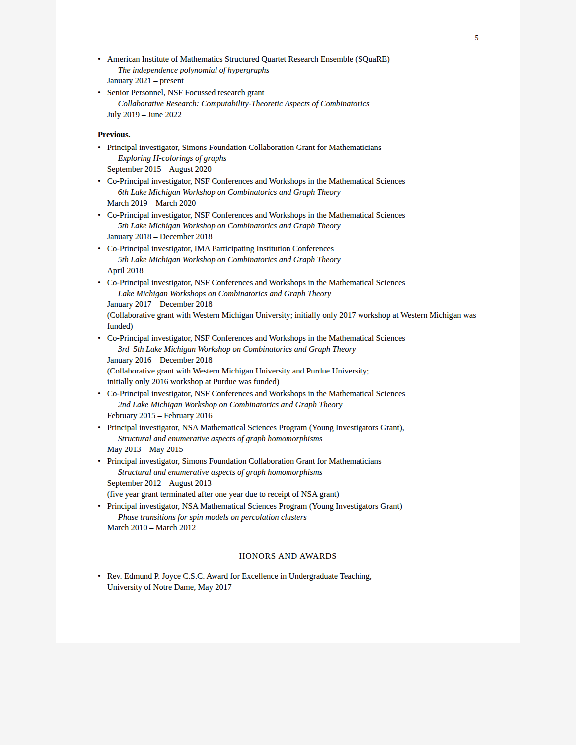5
American Institute of Mathematics Structured Quartet Research Ensemble (SQuaRE) The independence polynomial of hypergraphs January 2021 – present
Senior Personnel, NSF Focussed research grant Collaborative Research: Computability-Theoretic Aspects of Combinatorics July 2019 – June 2022
Previous.
Principal investigator, Simons Foundation Collaboration Grant for Mathematicians Exploring H-colorings of graphs September 2015 – August 2020
Co-Principal investigator, NSF Conferences and Workshops in the Mathematical Sciences 6th Lake Michigan Workshop on Combinatorics and Graph Theory March 2019 – March 2020
Co-Principal investigator, NSF Conferences and Workshops in the Mathematical Sciences 5th Lake Michigan Workshop on Combinatorics and Graph Theory January 2018 – December 2018
Co-Principal investigator, IMA Participating Institution Conferences 5th Lake Michigan Workshop on Combinatorics and Graph Theory April 2018
Co-Principal investigator, NSF Conferences and Workshops in the Mathematical Sciences Lake Michigan Workshops on Combinatorics and Graph Theory January 2017 – December 2018 (Collaborative grant with Western Michigan University; initially only 2017 workshop at Western Michigan was funded)
Co-Principal investigator, NSF Conferences and Workshops in the Mathematical Sciences 3rd–5th Lake Michigan Workshop on Combinatorics and Graph Theory January 2016 – December 2018 (Collaborative grant with Western Michigan University and Purdue University; initially only 2016 workshop at Purdue was funded)
Co-Principal investigator, NSF Conferences and Workshops in the Mathematical Sciences 2nd Lake Michigan Workshop on Combinatorics and Graph Theory February 2015 – February 2016
Principal investigator, NSA Mathematical Sciences Program (Young Investigators Grant), Structural and enumerative aspects of graph homomorphisms May 2013 – May 2015
Principal investigator, Simons Foundation Collaboration Grant for Mathematicians Structural and enumerative aspects of graph homomorphisms September 2012 – August 2013 (five year grant terminated after one year due to receipt of NSA grant)
Principal investigator, NSA Mathematical Sciences Program (Young Investigators Grant) Phase transitions for spin models on percolation clusters March 2010 – March 2012
HONORS AND AWARDS
Rev. Edmund P. Joyce C.S.C. Award for Excellence in Undergraduate Teaching, University of Notre Dame, May 2017